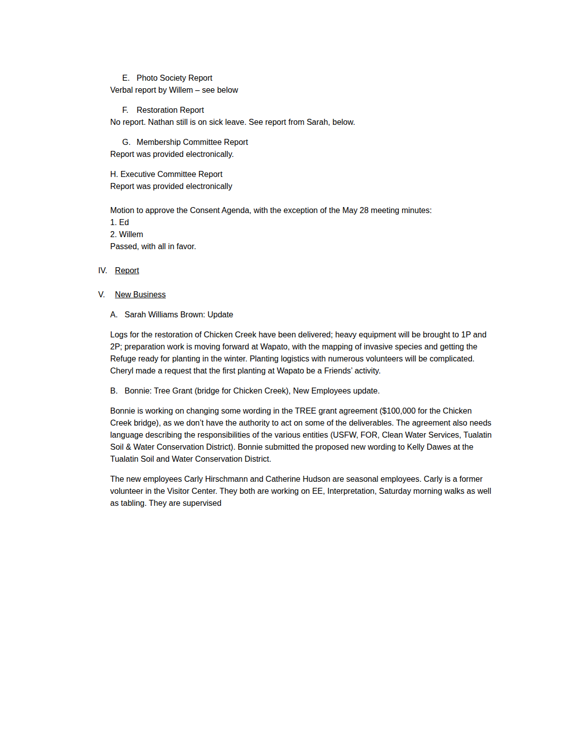E. Photo Society Report
Verbal report by Willem – see below
F. Restoration Report
No report. Nathan still is on sick leave. See report from Sarah, below.
G. Membership Committee Report
Report was provided electronically.
H. Executive Committee Report
Report was provided electronically
Motion to approve the Consent Agenda, with the exception of the May 28 meeting minutes:
1. Ed
2. Willem
Passed, with all in favor.
IV. Report
V. New Business
A. Sarah Williams Brown: Update
Logs for the restoration of Chicken Creek have been delivered; heavy equipment will be brought to 1P and 2P; preparation work is moving forward at Wapato, with the mapping of invasive species and getting the Refuge ready for planting in the winter. Planting logistics with numerous volunteers will be complicated. Cheryl made a request that the first planting at Wapato be a Friends’ activity.
B. Bonnie: Tree Grant (bridge for Chicken Creek), New Employees update.
Bonnie is working on changing some wording in the TREE grant agreement ($100,000 for the Chicken Creek bridge), as we don’t have the authority to act on some of the deliverables. The agreement also needs language describing the responsibilities of the various entities (USFW, FOR, Clean Water Services, Tualatin Soil & Water Conservation District). Bonnie submitted the proposed new wording to Kelly Dawes at the Tualatin Soil and Water Conservation District.
The new employees Carly Hirschmann and Catherine Hudson are seasonal employees. Carly is a former volunteer in the Visitor Center. They both are working on EE, Interpretation, Saturday morning walks as well as tabling. They are supervised